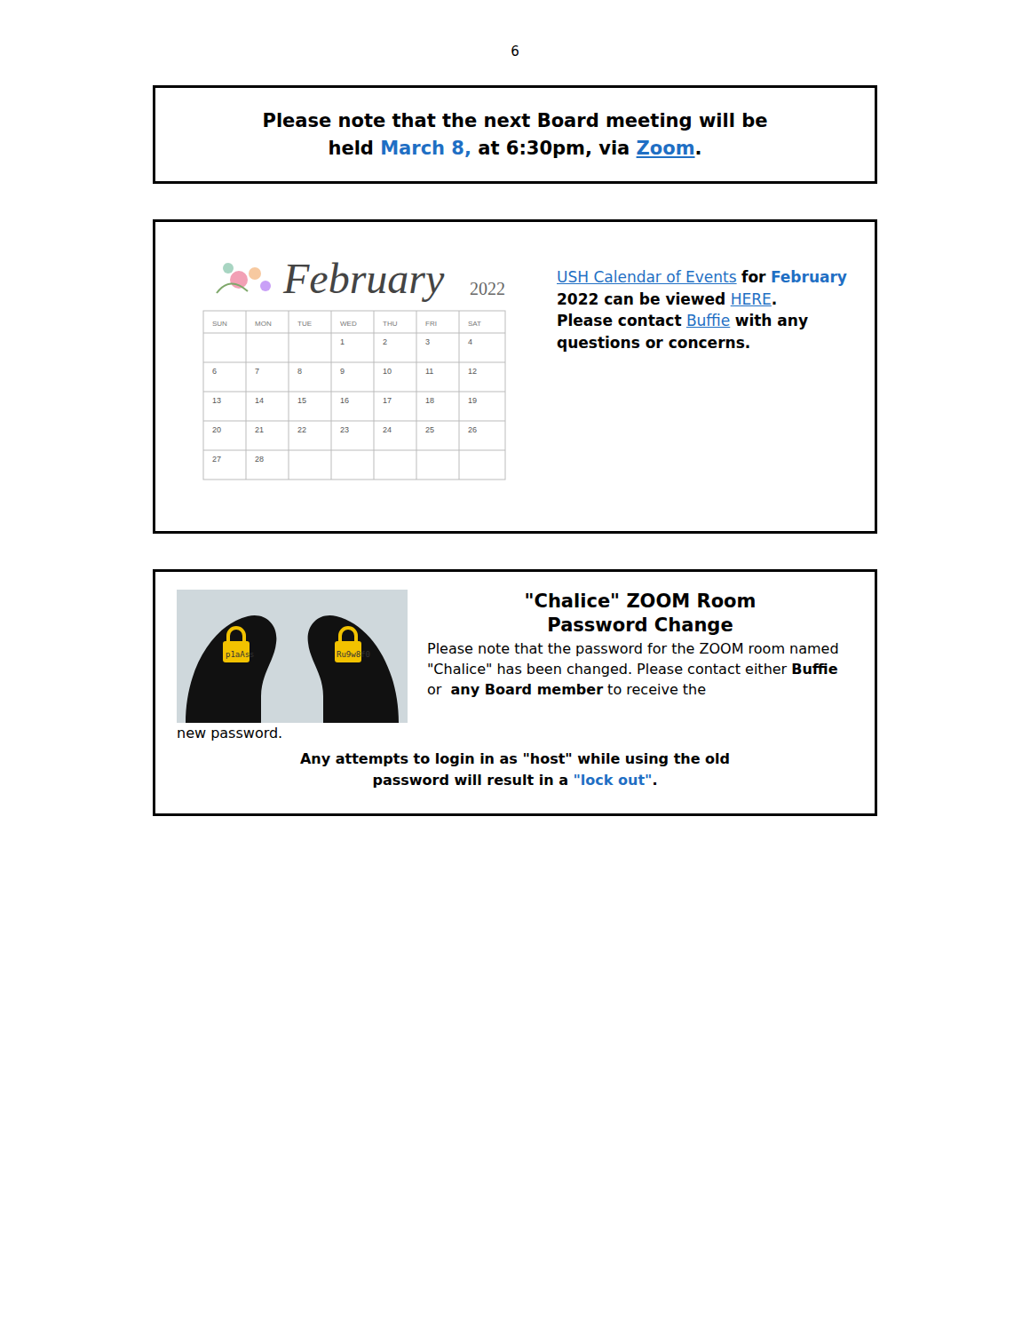6
Please note that the next Board meeting will be
held March 8, at 6:30pm, via Zoom.
USH Calendar of Events for February 2022 can be viewed HERE.
Please contact Buffie with any questions or concerns.
"Chalice" ZOOM Room
Password Change
Please note that the password for the ZOOM room named "Chalice" has been changed. Please contact either Buffie or any Board member to receive the
new password.
Any attempts to login in as "host" while using the old
password will result in a "lock out".